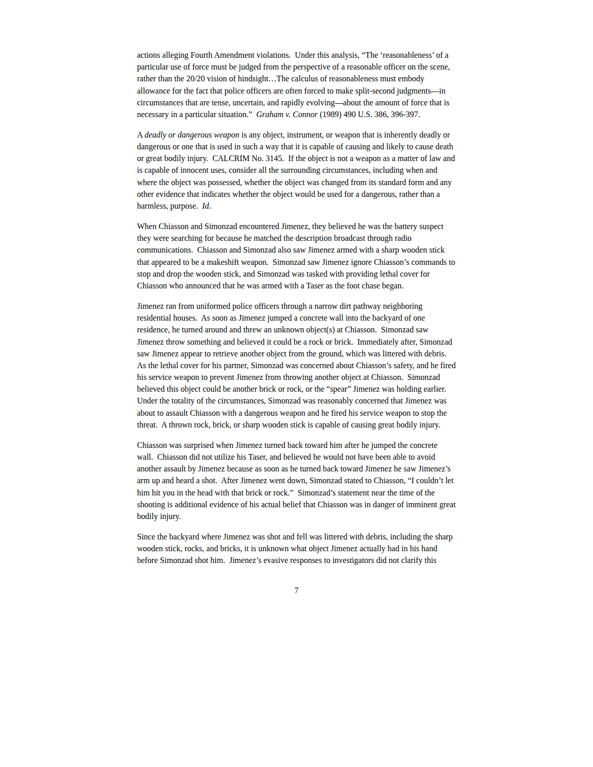actions alleging Fourth Amendment violations. Under this analysis, “The ‘reasonableness’ of a particular use of force must be judged from the perspective of a reasonable officer on the scene, rather than the 20/20 vision of hindsight…The calculus of reasonableness must embody allowance for the fact that police officers are often forced to make split-second judgments—in circumstances that are tense, uncertain, and rapidly evolving—about the amount of force that is necessary in a particular situation.” Graham v. Connor (1989) 490 U.S. 386, 396-397.
A deadly or dangerous weapon is any object, instrument, or weapon that is inherently deadly or dangerous or one that is used in such a way that it is capable of causing and likely to cause death or great bodily injury. CALCRIM No. 3145. If the object is not a weapon as a matter of law and is capable of innocent uses, consider all the surrounding circumstances, including when and where the object was possessed, whether the object was changed from its standard form and any other evidence that indicates whether the object would be used for a dangerous, rather than a harmless, purpose. Id.
When Chiasson and Simonzad encountered Jimenez, they believed he was the battery suspect they were searching for because he matched the description broadcast through radio communications. Chiasson and Simonzad also saw Jimenez armed with a sharp wooden stick that appeared to be a makeshift weapon. Simonzad saw Jimenez ignore Chiasson’s commands to stop and drop the wooden stick, and Simonzad was tasked with providing lethal cover for Chiasson who announced that he was armed with a Taser as the foot chase began.
Jimenez ran from uniformed police officers through a narrow dirt pathway neighboring residential houses. As soon as Jimenez jumped a concrete wall into the backyard of one residence, he turned around and threw an unknown object(s) at Chiasson. Simonzad saw Jimenez throw something and believed it could be a rock or brick. Immediately after, Simonzad saw Jimenez appear to retrieve another object from the ground, which was littered with debris. As the lethal cover for his partner, Simonzad was concerned about Chiasson’s safety, and he fired his service weapon to prevent Jimenez from throwing another object at Chiasson. Simonzad believed this object could be another brick or rock, or the “spear” Jimenez was holding earlier. Under the totality of the circumstances, Simonzad was reasonably concerned that Jimenez was about to assault Chiasson with a dangerous weapon and he fired his service weapon to stop the threat. A thrown rock, brick, or sharp wooden stick is capable of causing great bodily injury.
Chiasson was surprised when Jimenez turned back toward him after he jumped the concrete wall. Chiasson did not utilize his Taser, and believed he would not have been able to avoid another assault by Jimenez because as soon as he turned back toward Jimenez he saw Jimenez’s arm up and heard a shot. After Jimenez went down, Simonzad stated to Chiasson, “I couldn’t let him hit you in the head with that brick or rock.” Simonzad’s statement near the time of the shooting is additional evidence of his actual belief that Chiasson was in danger of imminent great bodily injury.
Since the backyard where Jimenez was shot and fell was littered with debris, including the sharp wooden stick, rocks, and bricks, it is unknown what object Jimenez actually had in his hand before Simonzad shot him. Jimenez’s evasive responses to investigators did not clarify this
7